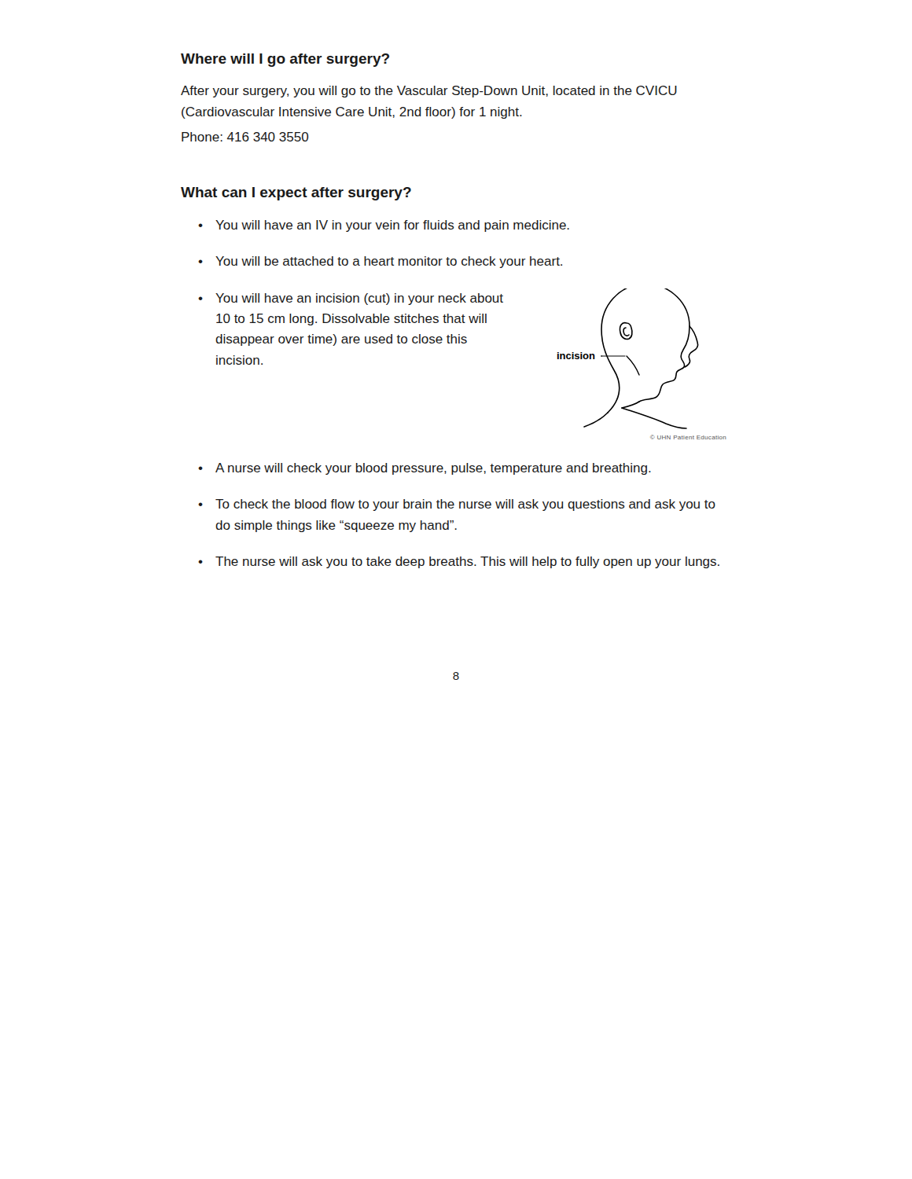Where will I go after surgery?
After your surgery, you will go to the Vascular Step-Down Unit, located in the CVICU (Cardiovascular Intensive Care Unit, 2nd floor) for 1 night.
Phone: 416 340 3550
What can I expect after surgery?
You will have an IV in your vein for fluids and pain medicine.
You will be attached to a heart monitor to check your heart.
You will have an incision (cut) in your neck about 10 to 15 cm long. Dissolvable stitches that will disappear over time) are used to close this incision.
incision
© UHN Patient Education
A nurse will check your blood pressure, pulse, temperature and breathing.
To check the blood flow to your brain the nurse will ask you questions and ask you to do simple things like “squeeze my hand”.
The nurse will ask you to take deep breaths. This will help to fully open up your lungs.
8